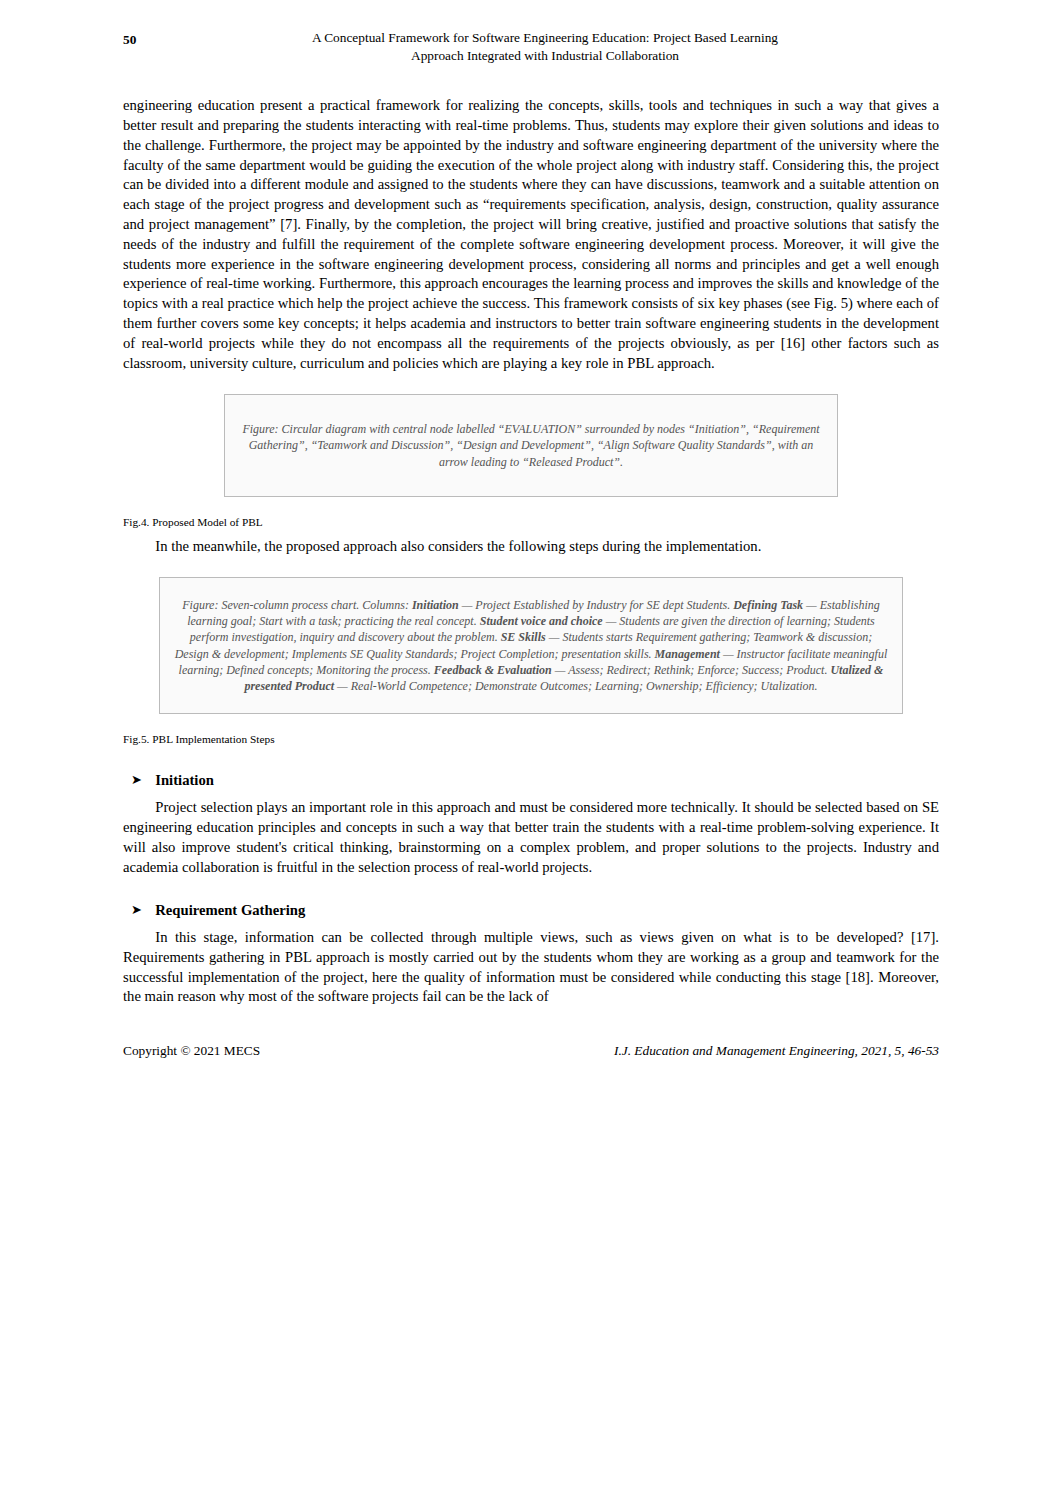50
A Conceptual Framework for Software Engineering Education: Project Based Learning
Approach Integrated with Industrial Collaboration
engineering education present a practical framework for realizing the concepts, skills, tools and techniques in such a way that gives a better result and preparing the students interacting with real-time problems. Thus, students may explore their given solutions and ideas to the challenge. Furthermore, the project may be appointed by the industry and software engineering department of the university where the faculty of the same department would be guiding the execution of the whole project along with industry staff. Considering this, the project can be divided into a different module and assigned to the students where they can have discussions, teamwork and a suitable attention on each stage of the project progress and development such as “requirements specification, analysis, design, construction, quality assurance and project management” [7]. Finally, by the completion, the project will bring creative, justified and proactive solutions that satisfy the needs of the industry and fulfill the requirement of the complete software engineering development process. Moreover, it will give the students more experience in the software engineering development process, considering all norms and principles and get a well enough experience of real-time working. Furthermore, this approach encourages the learning process and improves the skills and knowledge of the topics with a real practice which help the project achieve the success. This framework consists of six key phases (see Fig. 5) where each of them further covers some key concepts; it helps academia and instructors to better train software engineering students in the development of real-world projects while they do not encompass all the requirements of the projects obviously, as per [16] other factors such as classroom, university culture, curriculum and policies which are playing a key role in PBL approach.
Figure: Circular diagram with central node labelled “EVALUATION” surrounded by nodes “Initiation”, “Requirement Gathering”, “Teamwork and Discussion”, “Design and Development”, “Align Software Quality Standards”, with an arrow leading to “Released Product”.
Fig.4. Proposed Model of PBL
In the meanwhile, the proposed approach also considers the following steps during the implementation.
Figure: Seven-column process chart. Columns: Initiation — Project Established by Industry for SE dept Students. Defining Task — Establishing learning goal; Start with a task; practicing the real concept. Student voice and choice — Students are given the direction of learning; Students perform investigation, inquiry and discovery about the problem. SE Skills — Students starts Requirement gathering; Teamwork & discussion; Design & development; Implements SE Quality Standards; Project Completion; presentation skills. Management — Instructor facilitate meaningful learning; Defined concepts; Monitoring the process. Feedback & Evaluation — Assess; Redirect; Rethink; Enforce; Success; Product. Utalized & presented Product — Real-World Competence; Demonstrate Outcomes; Learning; Ownership; Efficiency; Utalization.
Fig.5. PBL Implementation Steps
Initiation
Project selection plays an important role in this approach and must be considered more technically. It should be selected based on SE engineering education principles and concepts in such a way that better train the students with a real-time problem-solving experience. It will also improve student's critical thinking, brainstorming on a complex problem, and proper solutions to the projects. Industry and academia collaboration is fruitful in the selection process of real-world projects.
Requirement Gathering
In this stage, information can be collected through multiple views, such as views given on what is to be developed? [17]. Requirements gathering in PBL approach is mostly carried out by the students whom they are working as a group and teamwork for the successful implementation of the project, here the quality of information must be considered while conducting this stage [18]. Moreover, the main reason why most of the software projects fail can be the lack of
Copyright © 2021 MECS
I.J. Education and Management Engineering, 2021, 5, 46-53